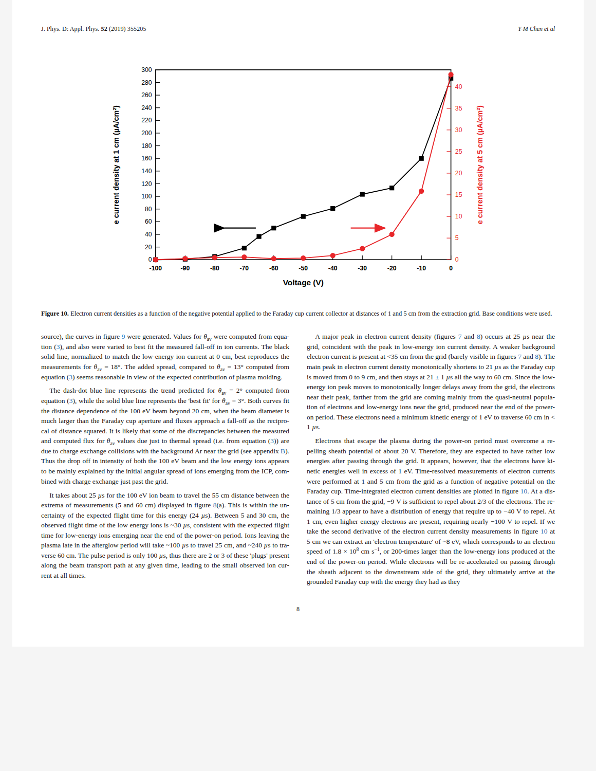J. Phys. D: Appl. Phys. 52 (2019) 355205
Y-M Chen et al
0 20 40 60 80 100 120 140 160 180 200 220 240 260 280 300 e current density at 1 cm (µA/cm2) map: 0 -> 390 ; 40 -> 60 => y = 390 - v*8.25 0 5 10 15 20 25 30 35 40 e current density at 5 cm (µA/cm2) -100 -90 -80 -70 -60 -50 -40 -30 -20 -10 0 Voltage (V)
Figure 10. Electron current densities as a function of the negative potential applied to the Faraday cup current collector at distances of 1 and 5 cm from the extraction grid. Base conditions were used.
source), the curves in figure 9 were generated. Values for θav were computed from equation (3), and also were varied to best fit the measured fall-off in ion currents. The black solid line, normalized to match the low-energy ion current at 0 cm, best reproduces the measurements for θav = 18°. The added spread, compared to θav = 13° computed from equation (3) seems reasonable in view of the expected contribution of plasma molding.
The dash-dot blue line represents the trend predicted for θav = 2° computed from equation (3), while the solid blue line represents the 'best fit' for θav = 3°. Both curves fit the distance dependence of the 100 eV beam beyond 20 cm, when the beam diameter is much larger than the Faraday cup aperture and fluxes approach a fall-off as the reciprocal of distance squared. It is likely that some of the discrepancies between the measured and computed flux for θav values due just to thermal spread (i.e. from equation (3)) are due to charge exchange collisions with the background Ar near the grid (see appendix B). Thus the drop off in intensity of both the 100 eV beam and the low energy ions appears to be mainly explained by the initial angular spread of ions emerging from the ICP, combined with charge exchange just past the grid.
It takes about 25 µs for the 100 eV ion beam to travel the 55 cm distance between the extrema of measurements (5 and 60 cm) displayed in figure 8(a). This is within the uncertainty of the expected flight time for this energy (24 µs). Between 5 and 30 cm, the observed flight time of the low energy ions is ~30 µs, consistent with the expected flight time for low-energy ions emerging near the end of the power-on period. Ions leaving the plasma late in the afterglow period will take ~100 µs to travel 25 cm, and ~240 µs to traverse 60 cm. The pulse period is only 100 µs, thus there are 2 or 3 of these 'plugs' present along the beam transport path at any given time, leading to the small observed ion current at all times.
A major peak in electron current density (figures 7 and 8) occurs at 25 µs near the grid, coincident with the peak in low-energy ion current density. A weaker background electron current is present at <35 cm from the grid (barely visible in figures 7 and 8). The main peak in electron current density monotonically shortens to 21 µs as the Faraday cup is moved from 0 to 9 cm, and then stays at 21 ± 1 µs all the way to 60 cm. Since the low-energy ion peak moves to monotonically longer delays away from the grid, the electrons near their peak, farther from the grid are coming mainly from the quasi-neutral population of electrons and low-energy ions near the grid, produced near the end of the power-on period. These electrons need a minimum kinetic energy of 1 eV to traverse 60 cm in < 1 µs.
Electrons that escape the plasma during the power-on period must overcome a repelling sheath potential of about 20 V. Therefore, they are expected to have rather low energies after passing through the grid. It appears, however, that the electrons have kinetic energies well in excess of 1 eV. Time-resolved measurements of electron currents were performed at 1 and 5 cm from the grid as a function of negative potential on the Faraday cup. Time-integrated electron current densities are plotted in figure 10. At a distance of 5 cm from the grid, −9 V is sufficient to repel about 2/3 of the electrons. The remaining 1/3 appear to have a distribution of energy that require up to −40 V to repel. At 1 cm, even higher energy electrons are present, requiring nearly −100 V to repel. If we take the second derivative of the electron current density measurements in figure 10 at 5 cm we can extract an 'electron temperature' of ~8 eV, which corresponds to an electron speed of 1.8 × 108 cm s−1, or 200-times larger than the low-energy ions produced at the end of the power-on period. While electrons will be re-accelerated on passing through the sheath adjacent to the downstream side of the grid, they ultimately arrive at the grounded Faraday cup with the energy they had as they
8